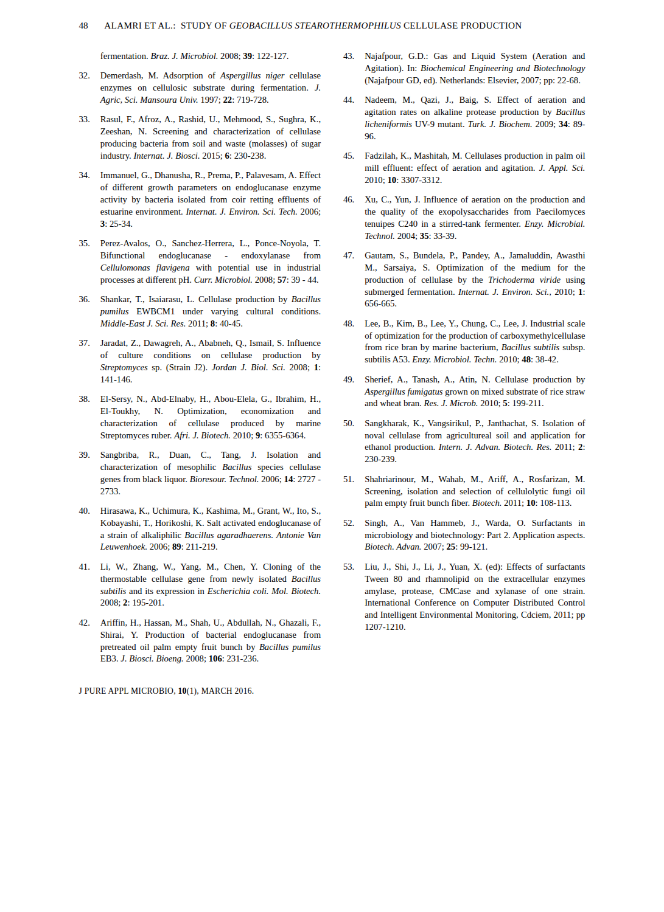48 ALAMRI et al.: STUDY OF Geobacillus stearothermophilus CELLULASE PRODUCTION
fermentation. Braz. J. Microbiol. 2008; 39: 122-127.
Demerdash, M. Adsorption of Aspergillus niger cellulase enzymes on cellulosic substrate during fermentation. J. Agric, Sci. Mansoura Univ. 1997; 22: 719-728.
Rasul, F., Afroz, A., Rashid, U., Mehmood, S., Sughra, K., Zeeshan, N. Screening and characterization of cellulase producing bacteria from soil and waste (molasses) of sugar industry. Internat. J. Biosci. 2015; 6: 230-238.
Immanuel, G., Dhanusha, R., Prema, P., Palavesam, A. Effect of different growth parameters on endoglucanase enzyme activity by bacteria isolated from coir retting effluents of estuarine environment. Internat. J. Environ. Sci. Tech. 2006; 3: 25-34.
Perez-Avalos, O., Sanchez-Herrera, L., Ponce-Noyola, T. Bifunctional endoglucanase - endoxylanase from Cellulomonas flavigena with potential use in industrial processes at different pH. Curr. Microbiol. 2008; 57: 39 - 44.
Shankar, T., Isaiarasu, L. Cellulase production by Bacillus pumilus EWBCM1 under varying cultural conditions. Middle-East J. Sci. Res. 2011; 8: 40-45.
Jaradat, Z., Dawagreh, A., Ababneh, Q., Ismail, S. Influence of culture conditions on cellulase production by Streptomyces sp. (Strain J2). Jordan J. Biol. Sci. 2008; 1: 141-146.
El-Sersy, N., Abd-Elnaby, H., Abou-Elela, G., Ibrahim, H., El-Toukhy, N. Optimization, economization and characterization of cellulase produced by marine Streptomyces ruber. Afri. J. Biotech. 2010; 9: 6355-6364.
Sangbriba, R., Duan, C., Tang, J. Isolation and characterization of mesophilic Bacillus species cellulase genes from black liquor. Bioresour. Technol. 2006; 14: 2727 - 2733.
Hirasawa, K., Uchimura, K., Kashima, M., Grant, W., Ito, S., Kobayashi, T., Horikoshi, K. Salt activated endoglucanase of a strain of alkaliphilic Bacillus agaradhaerens. Antonie Van Leuwenhoek. 2006; 89: 211-219.
Li, W., Zhang, W., Yang, M., Chen, Y. Cloning of the thermostable cellulase gene from newly isolated Bacillus subtilis and its expression in Escherichia coli. Mol. Biotech. 2008; 2: 195-201.
Ariffin, H., Hassan, M., Shah, U., Abdullah, N., Ghazali, F., Shirai, Y. Production of bacterial endoglucanase from pretreated oil palm empty fruit bunch by Bacillus pumilus EB3. J. Biosci. Bioeng. 2008; 106: 231-236.
Najafpour, G.D.: Gas and Liquid System (Aeration and Agitation). In: Biochemical Engineering and Biotechnology (Najafpour GD, ed). Netherlands: Elsevier, 2007; pp: 22-68.
Nadeem, M., Qazi, J., Baig, S. Effect of aeration and agitation rates on alkaline protease production by Bacillus licheniformis UV-9 mutant. Turk. J. Biochem. 2009; 34: 89-96.
Fadzilah, K., Mashitah, M. Cellulases production in palm oil mill effluent: effect of aeration and agitation. J. Appl. Sci. 2010; 10: 3307-3312.
Xu, C., Yun, J. Influence of aeration on the production and the quality of the exopolysaccharides from Paecilomyces tenuipes C240 in a stirred-tank fermenter. Enzy. Microbial. Technol. 2004; 35: 33-39.
Gautam, S., Bundela, P., Pandey, A., Jamaluddin, Awasthi M., Sarsaiya, S. Optimization of the medium for the production of cellulase by the Trichoderma viride using submerged fermentation. Internat. J. Environ. Sci., 2010; 1: 656-665.
Lee, B., Kim, B., Lee, Y., Chung, C., Lee, J. Industrial scale of optimization for the production of carboxymethylcellulase from rice bran by marine bacterium, Bacillus subtilis subsp. subtilis A53. Enzy. Microbiol. Techn. 2010; 48: 38-42.
Sherief, A., Tanash, A., Atin, N. Cellulase production by Aspergillus fumigatus grown on mixed substrate of rice straw and wheat bran. Res. J. Microb. 2010; 5: 199-211.
Sangkharak, K., Vangsirikul, P., Janthachat, S. Isolation of noval cellulase from agricultureal soil and application for ethanol production. Intern. J. Advan. Biotech. Res. 2011; 2: 230-239.
Shahriarinour, M., Wahab, M., Ariff, A., Rosfarizan, M. Screening, isolation and selection of cellulolytic fungi oil palm empty fruit bunch fiber. Biotech. 2011; 10: 108-113.
Singh, A., Van Hammeb, J., Warda, O. Surfactants in microbiology and biotechnology: Part 2. Application aspects. Biotech. Advan. 2007; 25: 99-121.
Liu, J., Shi, J., Li, J., Yuan, X. (ed): Effects of surfactants Tween 80 and rhamnolipid on the extracellular enzymes amylase, protease, CMCase and xylanase of one strain. International Conference on Computer Distributed Control and Intelligent Environmental Monitoring, Cdciem, 2011; pp 1207-1210.
J PURE APPL MICROBIO, 10(1), MARCH 2016.